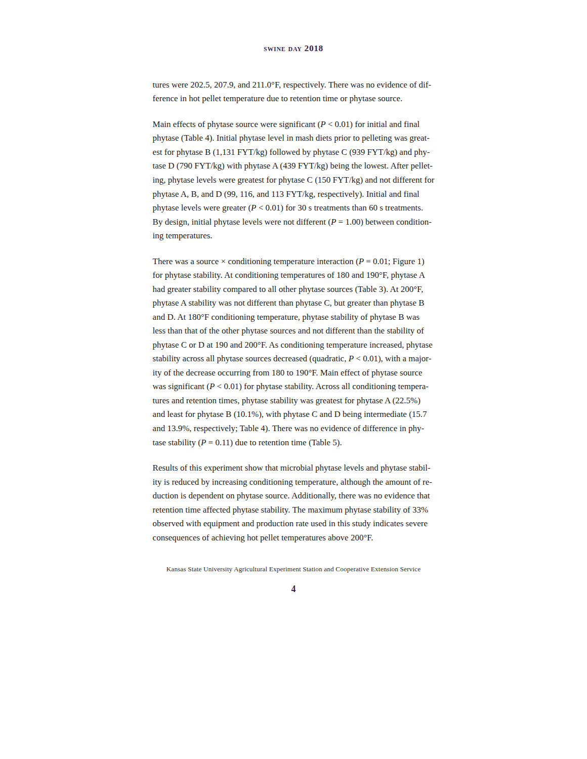Swine Day 2018
tures were 202.5, 207.9, and 211.0°F, respectively. There was no evidence of difference in hot pellet temperature due to retention time or phytase source.
Main effects of phytase source were significant (P < 0.01) for initial and final phytase (Table 4). Initial phytase level in mash diets prior to pelleting was greatest for phytase B (1,131 FYT/kg) followed by phytase C (939 FYT/kg) and phytase D (790 FYT/kg) with phytase A (439 FYT/kg) being the lowest. After pelleting, phytase levels were greatest for phytase C (150 FYT/kg) and not different for phytase A, B, and D (99, 116, and 113 FYT/kg, respectively). Initial and final phytase levels were greater (P < 0.01) for 30 s treatments than 60 s treatments. By design, initial phytase levels were not different (P = 1.00) between conditioning temperatures.
There was a source × conditioning temperature interaction (P = 0.01; Figure 1) for phytase stability. At conditioning temperatures of 180 and 190°F, phytase A had greater stability compared to all other phytase sources (Table 3). At 200°F, phytase A stability was not different than phytase C, but greater than phytase B and D. At 180°F conditioning temperature, phytase stability of phytase B was less than that of the other phytase sources and not different than the stability of phytase C or D at 190 and 200°F. As conditioning temperature increased, phytase stability across all phytase sources decreased (quadratic, P < 0.01), with a majority of the decrease occurring from 180 to 190°F. Main effect of phytase source was significant (P < 0.01) for phytase stability. Across all conditioning temperatures and retention times, phytase stability was greatest for phytase A (22.5%) and least for phytase B (10.1%), with phytase C and D being intermediate (15.7 and 13.9%, respectively; Table 4). There was no evidence of difference in phytase stability (P = 0.11) due to retention time (Table 5).
Results of this experiment show that microbial phytase levels and phytase stability is reduced by increasing conditioning temperature, although the amount of reduction is dependent on phytase source. Additionally, there was no evidence that retention time affected phytase stability. The maximum phytase stability of 33% observed with equipment and production rate used in this study indicates severe consequences of achieving hot pellet temperatures above 200°F.
Kansas State University Agricultural Experiment Station and Cooperative Extension Service
4